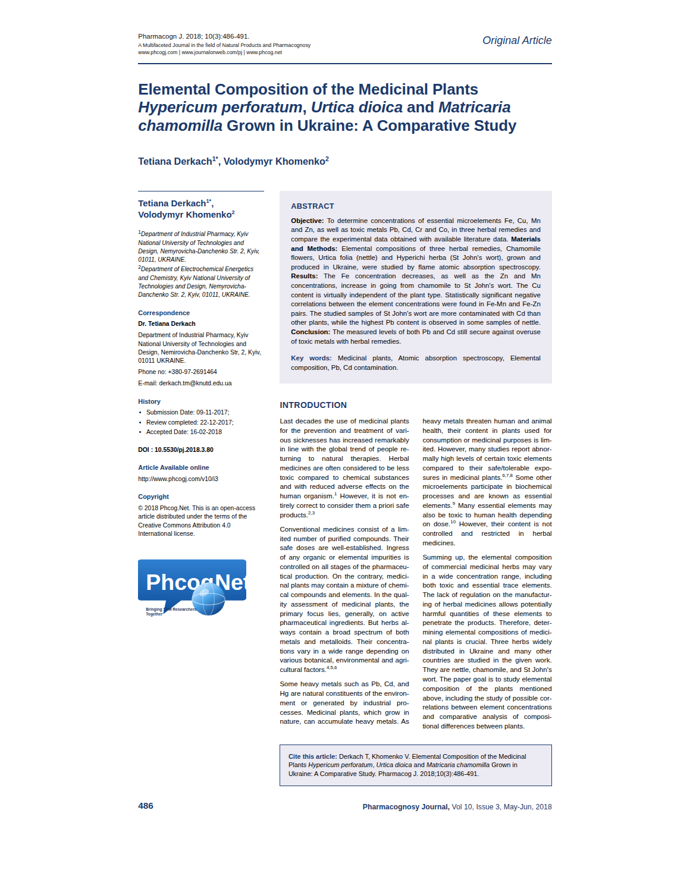Pharmacogn J. 2018; 10(3):486-491.
A Multifaceted Journal in the field of Natural Products and Pharmacognosy
www.phcogj.com | www.journalonweb.com/pj | www.phcog.net
Original Article
Elemental Composition of the Medicinal Plants Hypericum perforatum, Urtica dioica and Matricaria chamomilla Grown in Ukraine: A Comparative Study
Tetiana Derkach1*, Volodymyr Khomenko2
Tetiana Derkach1*,
Volodymyr Khomenko2
1Department of Industrial Pharmacy, Kyiv National University of Technologies and Design, Nemyrovicha-Danchenko Str. 2, Kyiv, 01011, UKRAINE.
2Department of Electrochemical Energetics and Chemistry, Kyiv National University of Technologies and Design, Nemyrovicha-Danchenko Str. 2, Kyiv, 01011, UKRAINE.
Correspondence
Dr. Tetiana Derkach
Department of Industrial Pharmacy, Kyiv National University of Technologies and Design, Nemirovicha-Danchenko Str, 2, Kyiv, 01011 UKRAINE.
Phone no: +380-97-2691464
E-mail: derkach.tm@knutd.edu.ua
History
Submission Date: 09-11-2017;
Review completed: 22-12-2017;
Accepted Date: 16-02-2018
DOI : 10.5530/pj.2018.3.80
Article Available online
http://www.phcogj.com/v10/i3
Copyright
© 2018 Phcog.Net. This is an open-access article distributed under the terms of the Creative Commons Attribution 4.0 International license.
Phcog .Net Bringing STM Researchers Together
ABSTRACT
Objective: To determine concentrations of essential microelements Fe, Cu, Mn and Zn, as well as toxic metals Pb, Cd, Cr and Co, in three herbal remedies and compare the experimental data obtained with available literature data. Materials and Methods: Elemental compositions of three herbal remedies, Chamomile flowers, Urtica folia (nettle) and Hyperichi herba (St John's wort), grown and produced in Ukraine, were studied by flame atomic absorption spectroscopy. Results: The Fe concentration decreases, as well as the Zn and Mn concentrations, increase in going from chamomile to St John's wort. The Cu content is virtually independent of the plant type. Statistically significant negative correlations between the element concentrations were found in Fe-Mn and Fe-Zn pairs. The studied samples of St John's wort are more contaminated with Cd than other plants, while the highest Pb content is observed in some samples of nettle. Conclusion: The measured levels of both Pb and Cd still secure against overuse of toxic metals with herbal remedies.
Key words: Medicinal plants, Atomic absorption spectroscopy, Elemental composition, Pb, Cd contamination.
INTRODUCTION
Last decades the use of medicinal plants for the prevention and treatment of various sicknesses has increased remarkably in line with the global trend of people returning to natural therapies. Herbal medicines are often considered to be less toxic compared to chemical substances and with reduced adverse effects on the human organism.1 However, it is not entirely correct to consider them a priori safe products.2,3
Conventional medicines consist of a limited number of purified compounds. Their safe doses are well-established. Ingress of any organic or elemental impurities is controlled on all stages of the pharmaceutical production. On the contrary, medicinal plants may contain a mixture of chemical compounds and elements. In the quality assessment of medicinal plants, the primary focus lies, generally, on active pharmaceutical ingredients. But herbs always contain a broad spectrum of both metals and metalloids. Their concentrations vary in a wide range depending on various botanical, environmental and agricultural factors.4,5,6
Some heavy metals such as Pb, Cd, and Hg are natural constituents of the environment or generated by industrial processes. Medicinal plants, which grow in nature, can accumulate heavy metals. As heavy metals threaten human and animal health, their content in plants used for consumption or medicinal purposes is limited. However, many studies report abnormally high levels of certain toxic elements compared to their safe/tolerable exposures in medicinal plants.6,7,8 Some other microelements participate in biochemical processes and are known as essential elements.9 Many essential elements may also be toxic to human health depending on dose.10 However, their content is not controlled and restricted in herbal medicines.
Summing up, the elemental composition of commercial medicinal herbs may vary in a wide concentration range, including both toxic and essential trace elements. The lack of regulation on the manufacturing of herbal medicines allows potentially harmful quantities of these elements to penetrate the products. Therefore, determining elemental compositions of medicinal plants is crucial. Three herbs widely distributed in Ukraine and many other countries are studied in the given work. They are nettle, chamomile, and St John's wort. The paper goal is to study elemental composition of the plants mentioned above, including the study of possible correlations between element concentrations and comparative analysis of compositional differences between plants.
Cite this article: Derkach T, Khomenko V. Elemental Composition of the Medicinal Plants Hypericum perforatum, Urtica dioica and Matricaria chamomilla Grown in Ukraine: A Comparative Study. Pharmacog J. 2018;10(3):486-491.
486
Pharmacognosy Journal, Vol 10, Issue 3, May-Jun, 2018